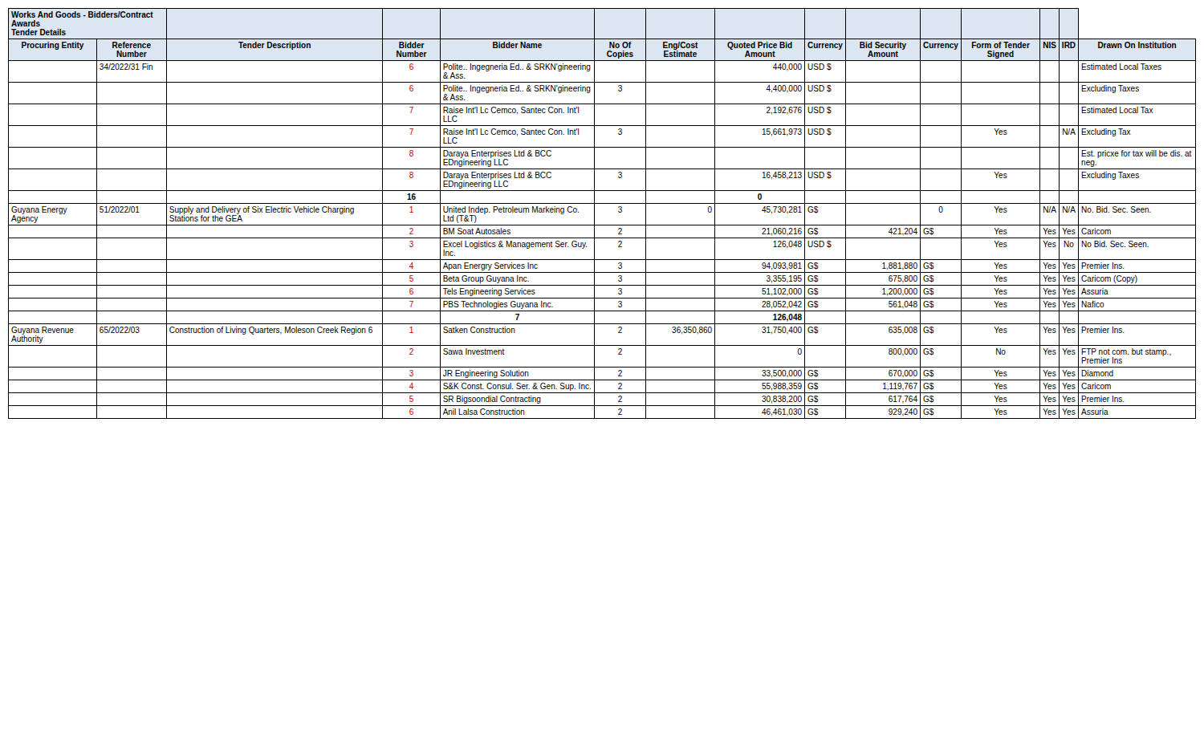| Works And Goods - Bidders/Contract Awards Tender Details | | | | | | | | | | | | |
| --- | --- | --- | --- | --- | --- | --- | --- | --- | --- | --- | --- | --- |
| Procuring Entity | Reference Number | Tender Description | Bidder Number | Bidder Name | No Of Copies | Eng/Cost Estimate | Quoted Price Bid Amount | Currency | Bid Security Amount | Currency | Form of Tender Signed | NIS | IRD | Drawn On Institution |
| | 34/2022/31 Fin | | 6 | Polite.. Ingegneria Ed.. & SRKN'gineering & Ass. | | | 440,000 | USD $ | | | | | | Estimated Local Taxes |
| | | | 6 | Polite.. Ingegneria Ed.. & SRKN'gineering & Ass. | 3 | | 4,400,000 | USD $ | | | | | | Excluding Taxes |
| | | | 7 | Raise Int'l Lc Cemco, Santec Con. Int'l LLC | | | 2,192,676 | USD $ | | | | | | Estimated Local Tax |
| | | | 7 | Raise Int'l Lc Cemco, Santec Con. Int'l LLC | 3 | | 15,661,973 | USD $ | | | Yes | | N/A | Excluding Tax |
| | | | 8 | Daraya Enterprises Ltd & BCC EDngineering LLC | | | | | | | | | | Est. pricxe for tax will be dis. at neg. |
| | | | 8 | Daraya Enterprises Ltd & BCC EDngineering LLC | 3 | | 16,458,213 | USD $ | | | Yes | | | Excluding Taxes |
| | | | 16 | | | | 0 | | | | | | | |
| Guyana Energy Agency | 51/2022/01 | Supply and Delivery of Six Electric Vehicle Charging Stations for the GEA | 1 | United Indep. Petroleum Markeing Co. Ltd (T&T) | 3 | 0 | 45,730,281 | G$ | | 0 | Yes | N/A | N/A | No. Bid. Sec. Seen. |
| | | | 2 | BM Soat Autosales | 2 | | 21,060,216 | G$ | 421,204 | G$ | Yes | Yes | Yes | Caricom |
| | | | 3 | Excel Logistics & Management Ser. Guy. Inc. | 2 | | 126,048 | USD $ | | | Yes | Yes | No | No Bid. Sec. Seen. |
| | | | 4 | Apan Energry Services Inc | 3 | | 94,093,981 | G$ | 1,881,880 | G$ | Yes | Yes | Yes | Premier Ins. |
| | | | 5 | Beta Group Guyana Inc. | 3 | | 3,355,195 | G$ | 675,800 | G$ | Yes | Yes | Yes | Caricom (Copy) |
| | | | 6 | Tels Engineering Services | 3 | | 51,102,000 | G$ | 1,200,000 | G$ | Yes | Yes | Yes | Assuria |
| | | | 7 | PBS Technologies Guyana Inc. | 3 | | 28,052,042 | G$ | 561,048 | G$ | Yes | Yes | Yes | Nafico |
| | | | | 7 | | | 126,048 | | | | | | | |
| Guyana Revenue Authority | 65/2022/03 | Construction of Living Quarters, Moleson Creek Region 6 | 1 | Satken Construction | 2 | 36,350,860 | 31,750,400 | G$ | 635,008 | G$ | Yes | Yes | Yes | Premier Ins. |
| | | | 2 | Sawa Investment | 2 | | 0 | | 800,000 | G$ | No | Yes | Yes | FTP not com. but stamp., Premier Ins |
| | | | 3 | JR Engineering Solution | 2 | | 33,500,000 | G$ | 670,000 | G$ | Yes | Yes | Yes | Diamond |
| | | | 4 | S&K Const. Consul. Ser. & Gen. Sup. Inc. | 2 | | 55,988,359 | G$ | 1,119,767 | G$ | Yes | Yes | Yes | Caricom |
| | | | 5 | SR Bigsoondial Contracting | 2 | | 30,838,200 | G$ | 617,764 | G$ | Yes | Yes | Yes | Premier Ins. |
| | | | 6 | Anil Lalsa Construction | 2 | | 46,461,030 | G$ | 929,240 | G$ | Yes | Yes | Yes | Assuria |